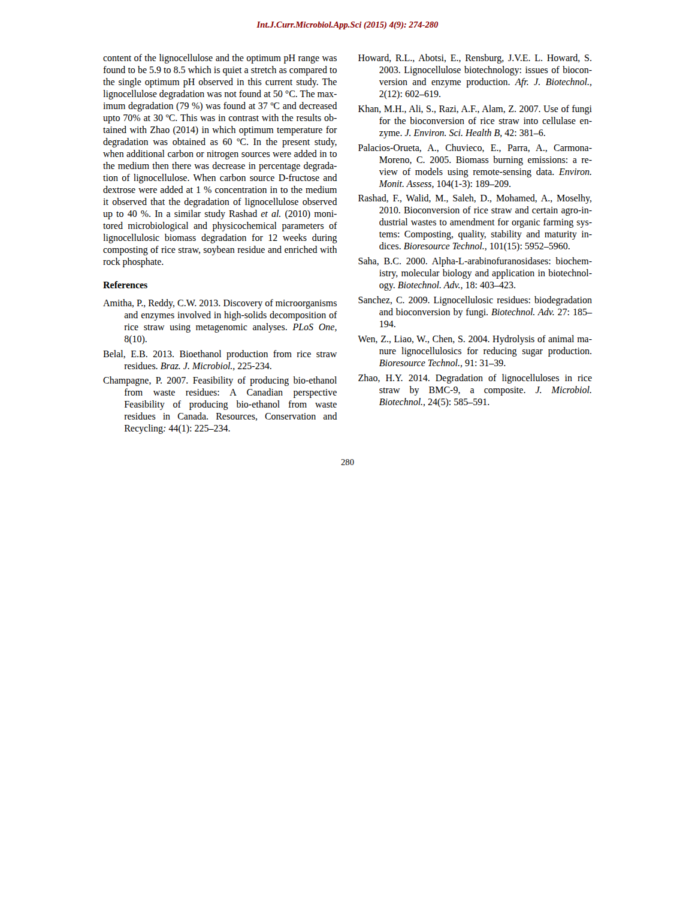Int.J.Curr.Microbiol.App.Sci (2015) 4(9): 274-280
content of the lignocellulose and the optimum pH range was found to be 5.9 to 8.5 which is quiet a stretch as compared to the single optimum pH observed in this current study. The lignocellulose degradation was not found at 50 °C. The maximum degradation (79 %) was found at 37 ºC and decreased upto 70% at 30 ºC. This was in contrast with the results obtained with Zhao (2014) in which optimum temperature for degradation was obtained as 60 ºC. In the present study, when additional carbon or nitrogen sources were added in to the medium then there was decrease in percentage degradation of lignocellulose. When carbon source D-fructose and dextrose were added at 1 % concentration in to the medium it observed that the degradation of lignocellulose observed up to 40 %. In a similar study Rashad et al. (2010) monitored microbiological and physicochemical parameters of lignocellulosic biomass degradation for 12 weeks during composting of rice straw, soybean residue and enriched with rock phosphate.
References
Amitha, P., Reddy, C.W. 2013. Discovery of microorganisms and enzymes involved in high-solids decomposition of rice straw using metagenomic analyses. PLoS One, 8(10).
Belal, E.B. 2013. Bioethanol production from rice straw residues. Braz. J. Microbiol., 225-234.
Champagne, P. 2007. Feasibility of producing bio-ethanol from waste residues: A Canadian perspective Feasibility of producing bio-ethanol from waste residues in Canada. Resources, Conservation and Recycling: 44(1): 225–234.
Howard, R.L., Abotsi, E., Rensburg, J.V.E. L. Howard, S. 2003. Lignocellulose biotechnology: issues of bioconversion and enzyme production. Afr. J. Biotechnol., 2(12): 602–619.
Khan, M.H., Ali, S., Razi, A.F., Alam, Z. 2007. Use of fungi for the bioconversion of rice straw into cellulase enzyme. J. Environ. Sci. Health B, 42: 381–6.
Palacios-Orueta, A., Chuvieco, E., Parra, A., Carmona-Moreno, C. 2005. Biomass burning emissions: a review of models using remote-sensing data. Environ. Monit. Assess, 104(1-3): 189–209.
Rashad, F., Walid, M., Saleh, D., Mohamed, A., Moselhy, 2010. Bioconversion of rice straw and certain agro-industrial wastes to amendment for organic farming systems: Composting, quality, stability and maturity indices. Bioresource Technol., 101(15): 5952–5960.
Saha, B.C. 2000. Alpha-L-arabinofuranosidases: biochemistry, molecular biology and application in biotechnology. Biotechnol. Adv., 18: 403–423.
Sanchez, C. 2009. Lignocellulosic residues: biodegradation and bioconversion by fungi. Biotechnol. Adv. 27: 185–194.
Wen, Z., Liao, W., Chen, S. 2004. Hydrolysis of animal manure lignocellulosics for reducing sugar production. Bioresource Technol., 91: 31–39.
Zhao, H.Y. 2014. Degradation of lignocelluloses in rice straw by BMC-9, a composite. J. Microbiol. Biotechnol., 24(5): 585–591.
280